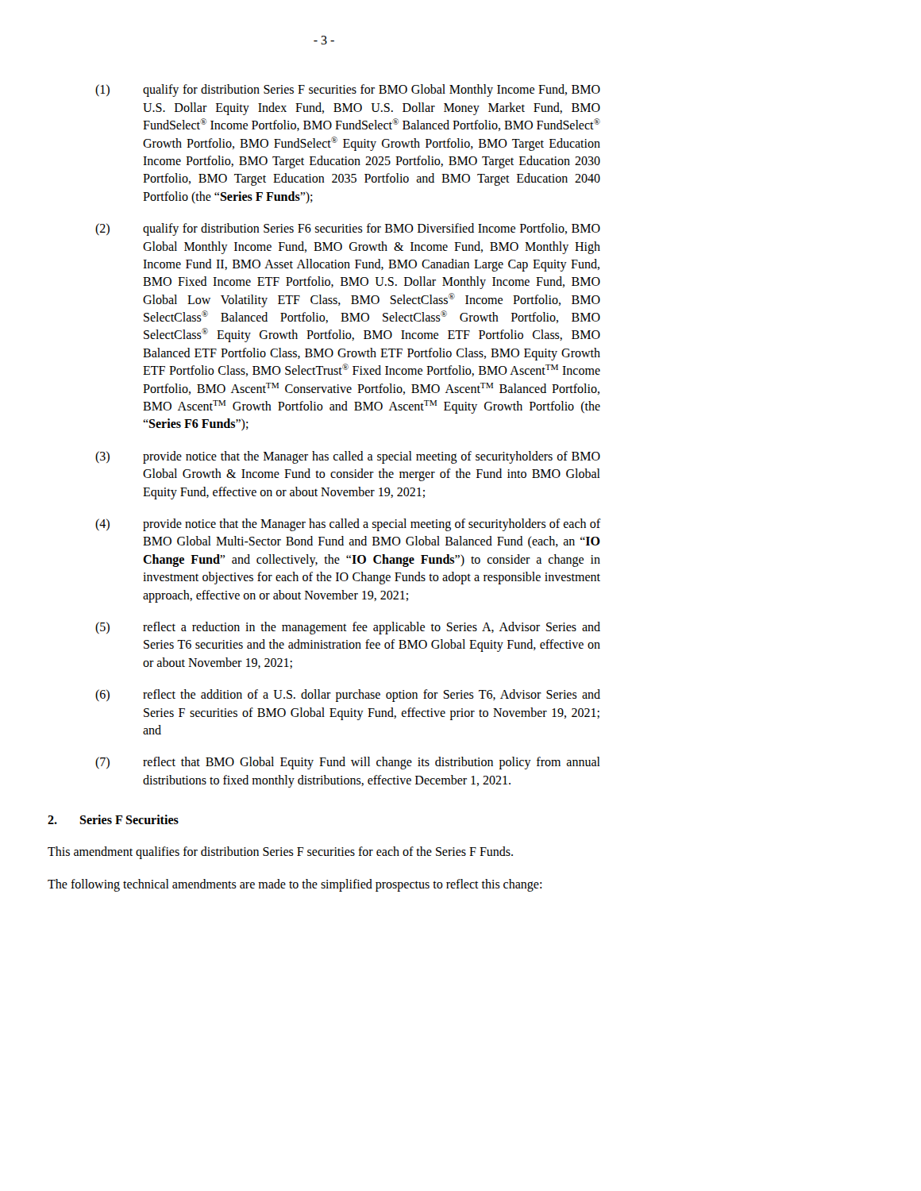- 3 -
(1)
qualify for distribution Series F securities for BMO Global Monthly Income Fund, BMO U.S. Dollar Equity Index Fund, BMO U.S. Dollar Money Market Fund, BMO FundSelect® Income Portfolio, BMO FundSelect® Balanced Portfolio, BMO FundSelect® Growth Portfolio, BMO FundSelect® Equity Growth Portfolio, BMO Target Education Income Portfolio, BMO Target Education 2025 Portfolio, BMO Target Education 2030 Portfolio, BMO Target Education 2035 Portfolio and BMO Target Education 2040 Portfolio (the “Series F Funds”);
(2)
qualify for distribution Series F6 securities for BMO Diversified Income Portfolio, BMO Global Monthly Income Fund, BMO Growth & Income Fund, BMO Monthly High Income Fund II, BMO Asset Allocation Fund, BMO Canadian Large Cap Equity Fund, BMO Fixed Income ETF Portfolio, BMO U.S. Dollar Monthly Income Fund, BMO Global Low Volatility ETF Class, BMO SelectClass® Income Portfolio, BMO SelectClass® Balanced Portfolio, BMO SelectClass® Growth Portfolio, BMO SelectClass® Equity Growth Portfolio, BMO Income ETF Portfolio Class, BMO Balanced ETF Portfolio Class, BMO Growth ETF Portfolio Class, BMO Equity Growth ETF Portfolio Class, BMO SelectTrust® Fixed Income Portfolio, BMO AscentTM Income Portfolio, BMO AscentTM Conservative Portfolio, BMO AscentTM Balanced Portfolio, BMO AscentTM Growth Portfolio and BMO AscentTM Equity Growth Portfolio (the “Series F6 Funds”);
(3)
provide notice that the Manager has called a special meeting of securityholders of BMO Global Growth & Income Fund to consider the merger of the Fund into BMO Global Equity Fund, effective on or about November 19, 2021;
(4)
provide notice that the Manager has called a special meeting of securityholders of each of BMO Global Multi-Sector Bond Fund and BMO Global Balanced Fund (each, an “IO Change Fund” and collectively, the “IO Change Funds”) to consider a change in investment objectives for each of the IO Change Funds to adopt a responsible investment approach, effective on or about November 19, 2021;
(5)
reflect a reduction in the management fee applicable to Series A, Advisor Series and Series T6 securities and the administration fee of BMO Global Equity Fund, effective on or about November 19, 2021;
(6)
reflect the addition of a U.S. dollar purchase option for Series T6, Advisor Series and Series F securities of BMO Global Equity Fund, effective prior to November 19, 2021; and
(7)
reflect that BMO Global Equity Fund will change its distribution policy from annual distributions to fixed monthly distributions, effective December 1, 2021.
2.
Series F Securities
This amendment qualifies for distribution Series F securities for each of the Series F Funds.
The following technical amendments are made to the simplified prospectus to reflect this change: